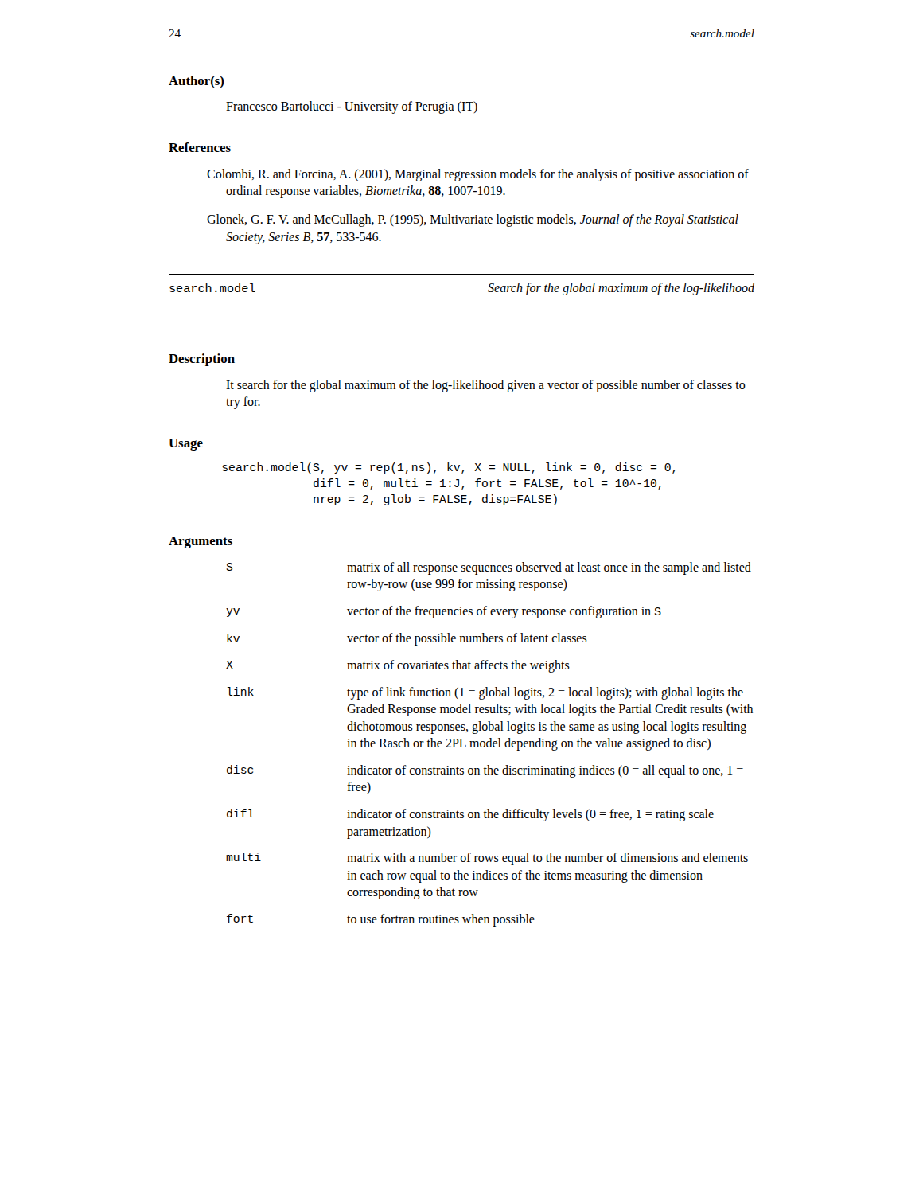24 search.model
Author(s)
Francesco Bartolucci - University of Perugia (IT)
References
Colombi, R. and Forcina, A. (2001), Marginal regression models for the analysis of positive association of ordinal response variables, Biometrika, 88, 1007-1019.
Glonek, G. F. V. and McCullagh, P. (1995), Multivariate logistic models, Journal of the Royal Statistical Society, Series B, 57, 533-546.
search.model Search for the global maximum of the log-likelihood
Description
It search for the global maximum of the log-likelihood given a vector of possible number of classes to try for.
Usage
search.model(S, yv = rep(1,ns), kv, X = NULL, link = 0, disc = 0,
             difl = 0, multi = 1:J, fort = FALSE, tol = 10^-10,
             nrep = 2, glob = FALSE, disp=FALSE)
Arguments
S
matrix of all response sequences observed at least once in the sample and listed row-by-row (use 999 for missing response)
yv
vector of the frequencies of every response configuration in S
kv
vector of the possible numbers of latent classes
X
matrix of covariates that affects the weights
link
type of link function (1 = global logits, 2 = local logits); with global logits the Graded Response model results; with local logits the Partial Credit results (with dichotomous responses, global logits is the same as using local logits resulting in the Rasch or the 2PL model depending on the value assigned to disc)
disc
indicator of constraints on the discriminating indices (0 = all equal to one, 1 = free)
difl
indicator of constraints on the difficulty levels (0 = free, 1 = rating scale parametrization)
multi
matrix with a number of rows equal to the number of dimensions and elements in each row equal to the indices of the items measuring the dimension corresponding to that row
fort
to use fortran routines when possible